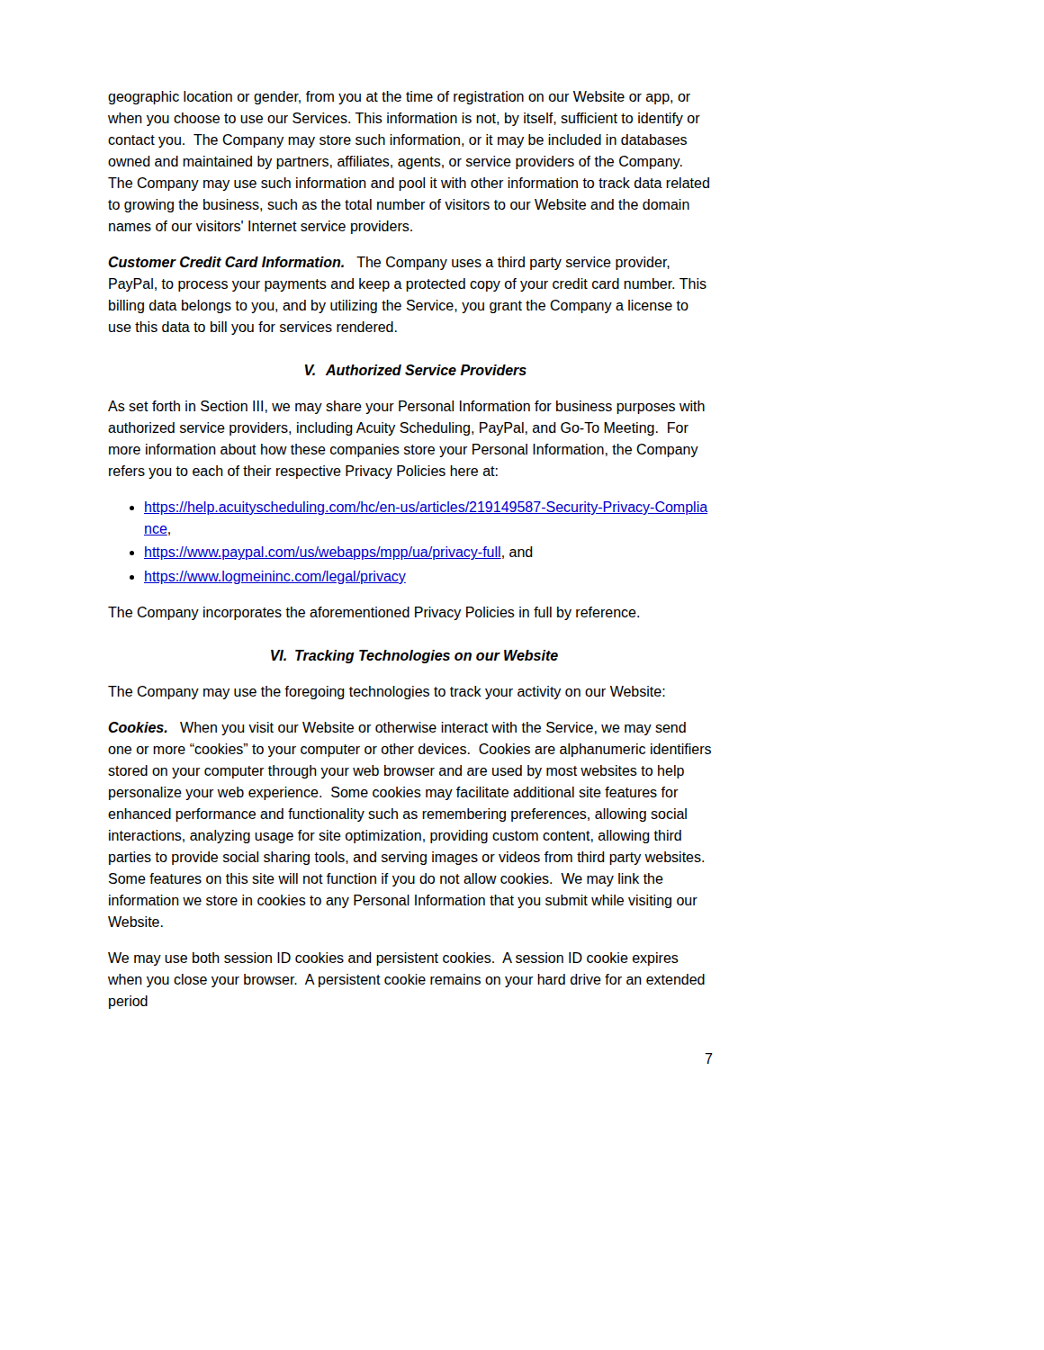geographic location or gender, from you at the time of registration on our Website or app, or when you choose to use our Services. This information is not, by itself, sufficient to identify or contact you. The Company may store such information, or it may be included in databases owned and maintained by partners, affiliates, agents, or service providers of the Company. The Company may use such information and pool it with other information to track data related to growing the business, such as the total number of visitors to our Website and the domain names of our visitors' Internet service providers.
Customer Credit Card Information. The Company uses a third party service provider, PayPal, to process your payments and keep a protected copy of your credit card number. This billing data belongs to you, and by utilizing the Service, you grant the Company a license to use this data to bill you for services rendered.
V. Authorized Service Providers
As set forth in Section III, we may share your Personal Information for business purposes with authorized service providers, including Acuity Scheduling, PayPal, and Go-To Meeting. For more information about how these companies store your Personal Information, the Company refers you to each of their respective Privacy Policies here at:
https://help.acuityscheduling.com/hc/en-us/articles/219149587-Security-Privacy-Compliance,
https://www.paypal.com/us/webapps/mpp/ua/privacy-full, and
https://www.logmeininc.com/legal/privacy
The Company incorporates the aforementioned Privacy Policies in full by reference.
VI. Tracking Technologies on our Website
The Company may use the foregoing technologies to track your activity on our Website:
Cookies. When you visit our Website or otherwise interact with the Service, we may send one or more “cookies” to your computer or other devices. Cookies are alphanumeric identifiers stored on your computer through your web browser and are used by most websites to help personalize your web experience. Some cookies may facilitate additional site features for enhanced performance and functionality such as remembering preferences, allowing social interactions, analyzing usage for site optimization, providing custom content, allowing third parties to provide social sharing tools, and serving images or videos from third party websites. Some features on this site will not function if you do not allow cookies. We may link the information we store in cookies to any Personal Information that you submit while visiting our Website.
We may use both session ID cookies and persistent cookies. A session ID cookie expires when you close your browser. A persistent cookie remains on your hard drive for an extended period
7